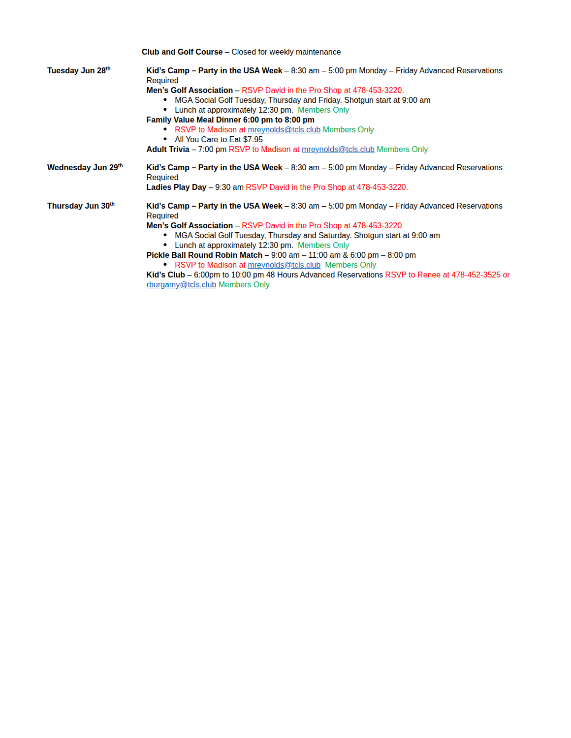Club and Golf Course – Closed for weekly maintenance
Tuesday Jun 28th
Kid’s Camp – Party in the USA Week – 8:30 am – 5:00 pm Monday – Friday Advanced Reservations Required
Men’s Golf Association – RSVP David in the Pro Shop at 478-453-3220.
MGA Social Golf Tuesday, Thursday and Friday. Shotgun start at 9:00 am
Lunch at approximately 12:30 pm. Members Only
Family Value Meal Dinner 6:00 pm to 8:00 pm
RSVP to Madison at mreynolds@tcls.club Members Only
All You Care to Eat $7.95
Adult Trivia – 7:00 pm RSVP to Madison at mreynolds@tcls.club Members Only
Wednesday Jun 29th
Kid’s Camp – Party in the USA Week – 8:30 am – 5:00 pm Monday – Friday Advanced Reservations Required
Ladies Play Day – 9:30 am RSVP David in the Pro Shop at 478-453-3220.
Thursday Jun 30th
Kid’s Camp – Party in the USA Week – 8:30 am – 5:00 pm Monday – Friday Advanced Reservations Required
Men’s Golf Association – RSVP David in the Pro Shop at 478-453-3220
MGA Social Golf Tuesday, Thursday and Saturday. Shotgun start at 9:00 am
Lunch at approximately 12:30 pm. Members Only
Pickle Ball Round Robin Match – 9:00 am – 11:00 am & 6:00 pm – 8:00 pm
RSVP to Madison at mreynolds@tcls.club Members Only
Kid’s Club – 6:00pm to 10:00 pm 48 Hours Advanced Reservations RSVP to Renee at 478-452-3525 or rburgamy@tcls.club Members Only